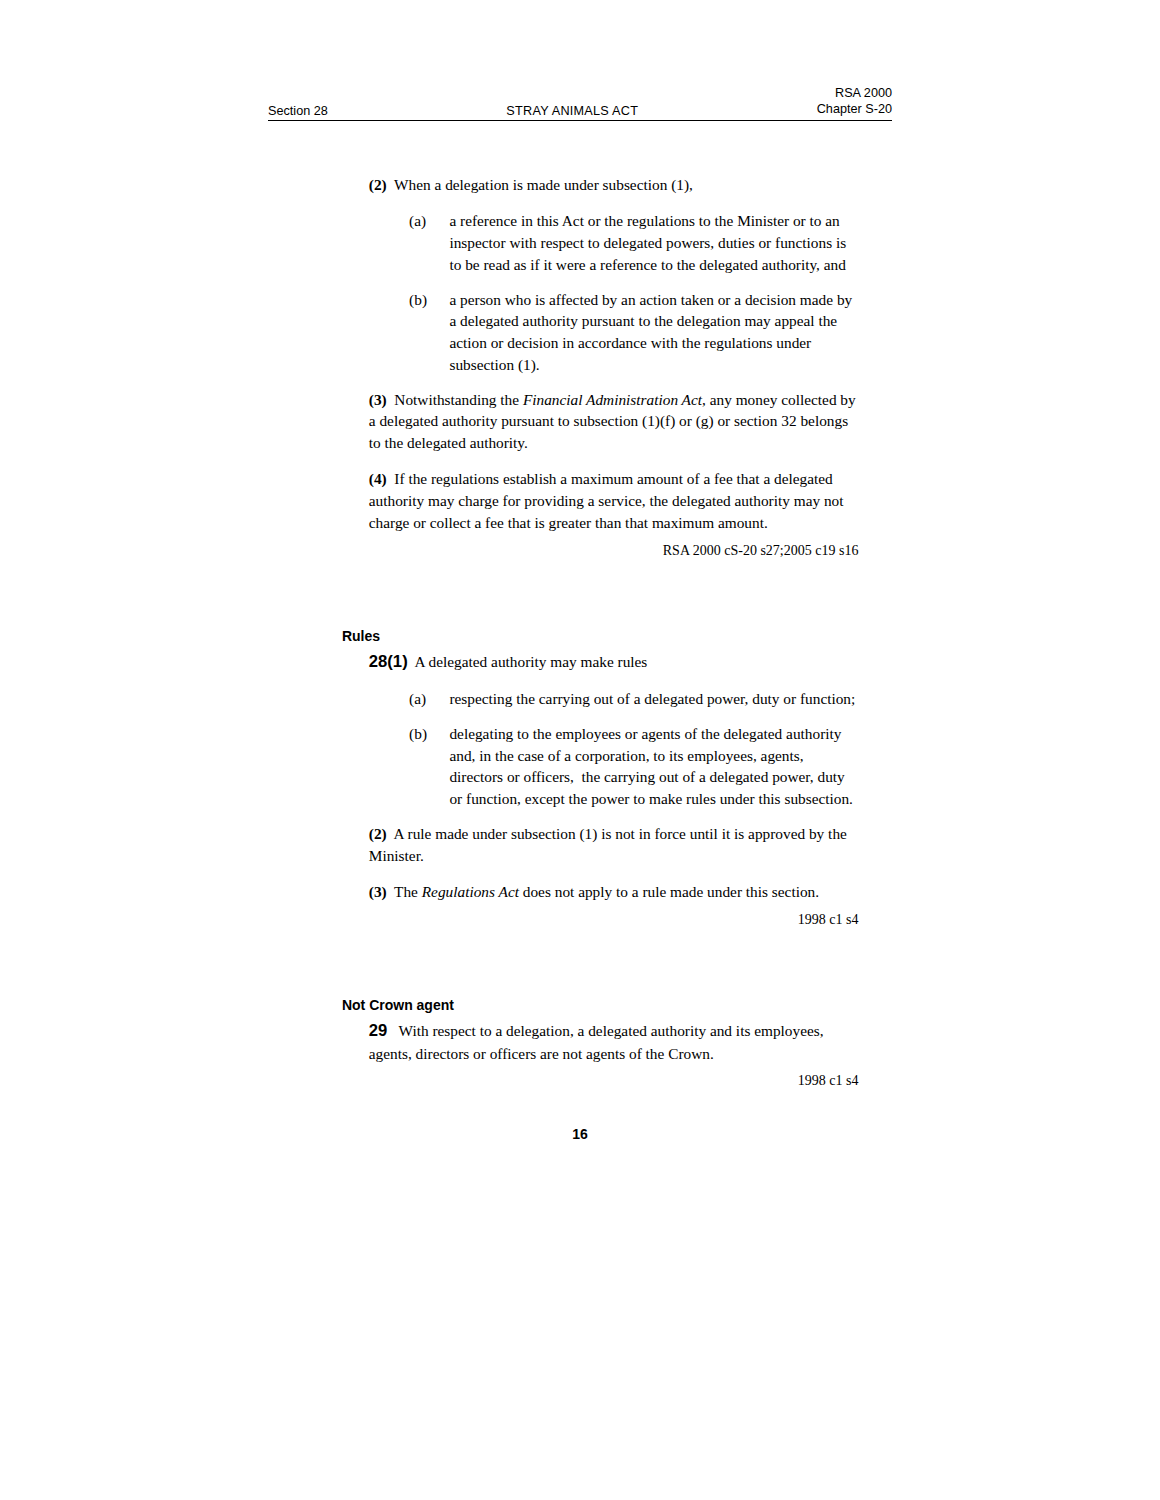Section 28
STRAY ANIMALS ACT
RSA 2000
Chapter S-20
(2) When a delegation is made under subsection (1),
(a)
a reference in this Act or the regulations to the Minister or to an inspector with respect to delegated powers, duties or functions is to be read as if it were a reference to the delegated authority, and
(b)
a person who is affected by an action taken or a decision made by a delegated authority pursuant to the delegation may appeal the action or decision in accordance with the regulations under subsection (1).
(3) Notwithstanding the Financial Administration Act, any money collected by a delegated authority pursuant to subsection (1)(f) or (g) or section 32 belongs to the delegated authority.
(4) If the regulations establish a maximum amount of a fee that a delegated authority may charge for providing a service, the delegated authority may not charge or collect a fee that is greater than that maximum amount.
RSA 2000 cS-20 s27;2005 c19 s16
Rules
28(1) A delegated authority may make rules
(a)
respecting the carrying out of a delegated power, duty or function;
(b)
delegating to the employees or agents of the delegated authority and, in the case of a corporation, to its employees, agents, directors or officers, the carrying out of a delegated power, duty or function, except the power to make rules under this subsection.
(2) A rule made under subsection (1) is not in force until it is approved by the Minister.
(3) The Regulations Act does not apply to a rule made under this section.
1998 c1 s4
Not Crown agent
29 With respect to a delegation, a delegated authority and its employees, agents, directors or officers are not agents of the Crown.
1998 c1 s4
16